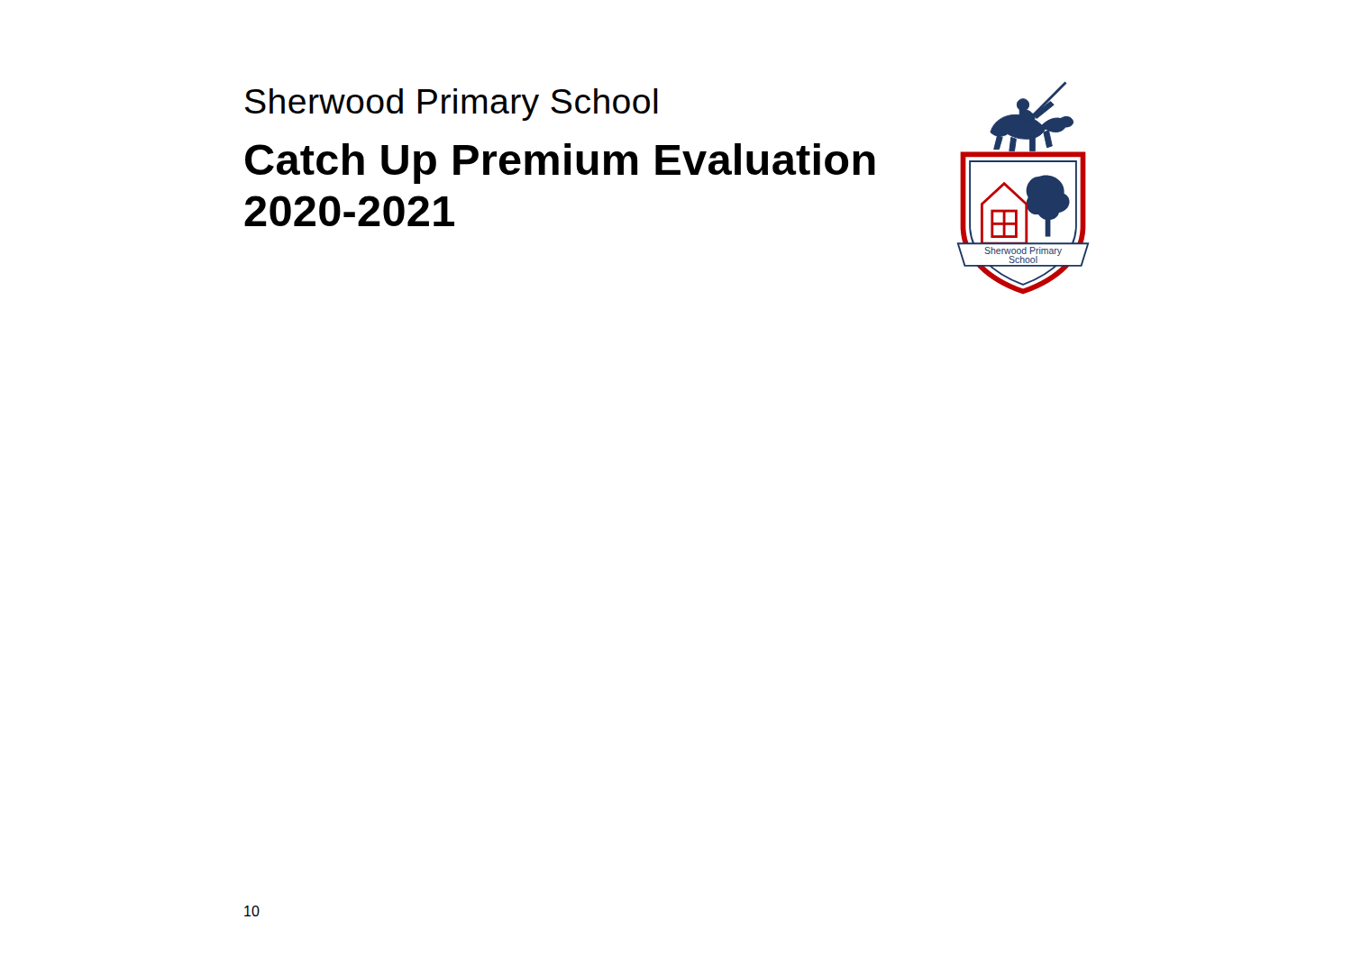Sherwood Primary School
Catch Up Premium Evaluation
2020-2021
Sherwood Primary School
10